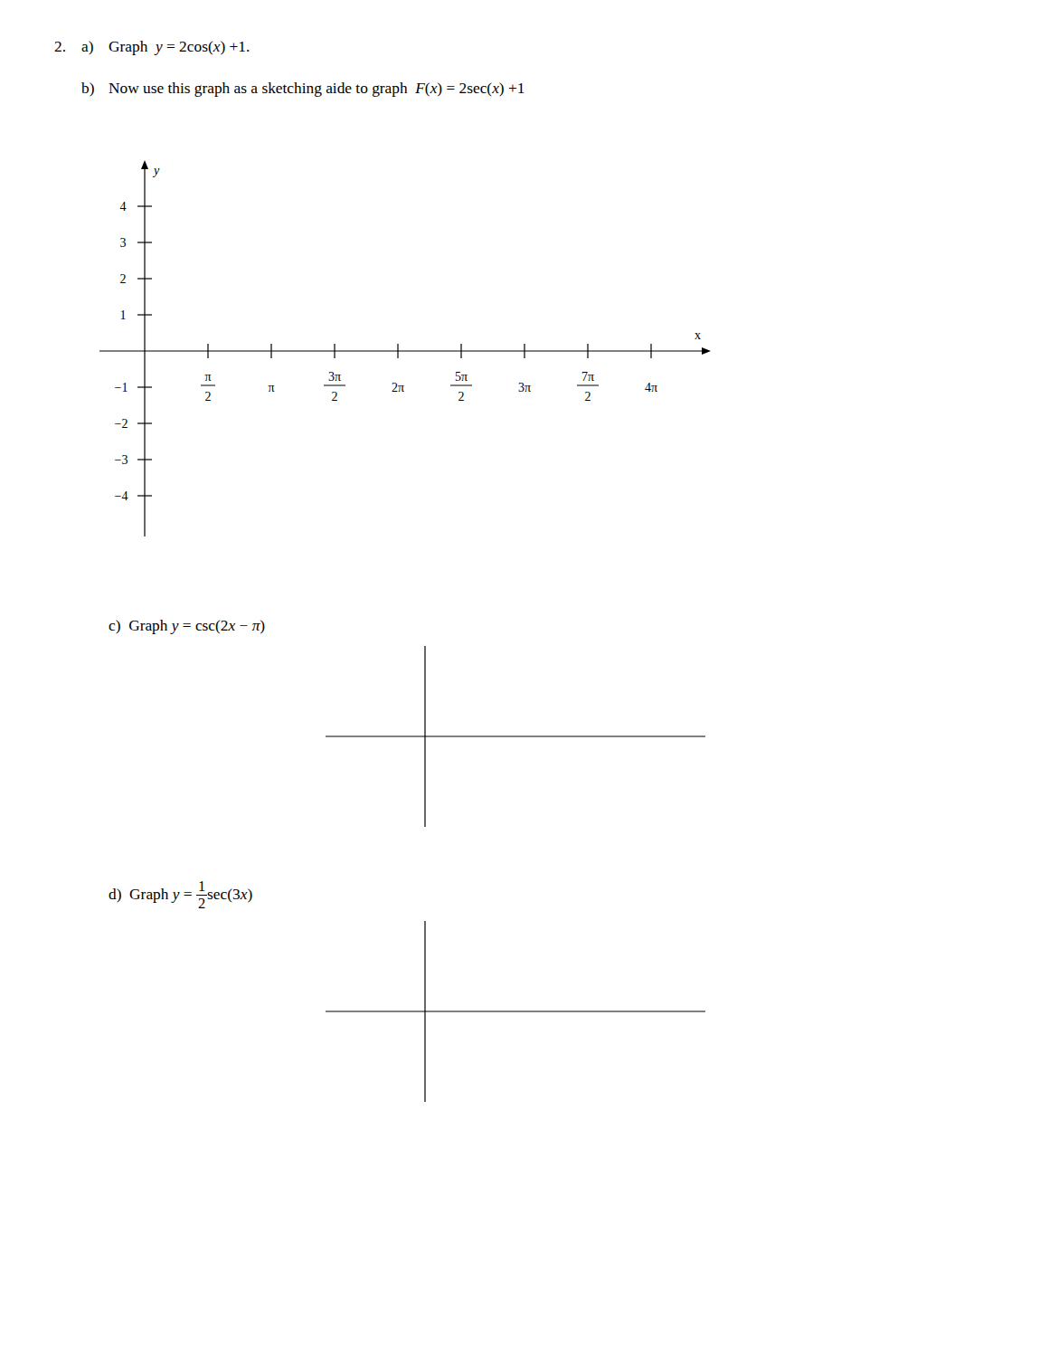2.
a)
Graph y = 2cos(x) +1.
b)
Now use this graph as a sketching aide to graph F(x) = 2sec(x) +1
y x 4 3 2 1 −1 −2 −3 −4 π 2 π 3π 2 2π 5π 2 3π 7π 2 4π
c) Graph y = csc(2x − π)
d) Graph y = 12 sec(3x)